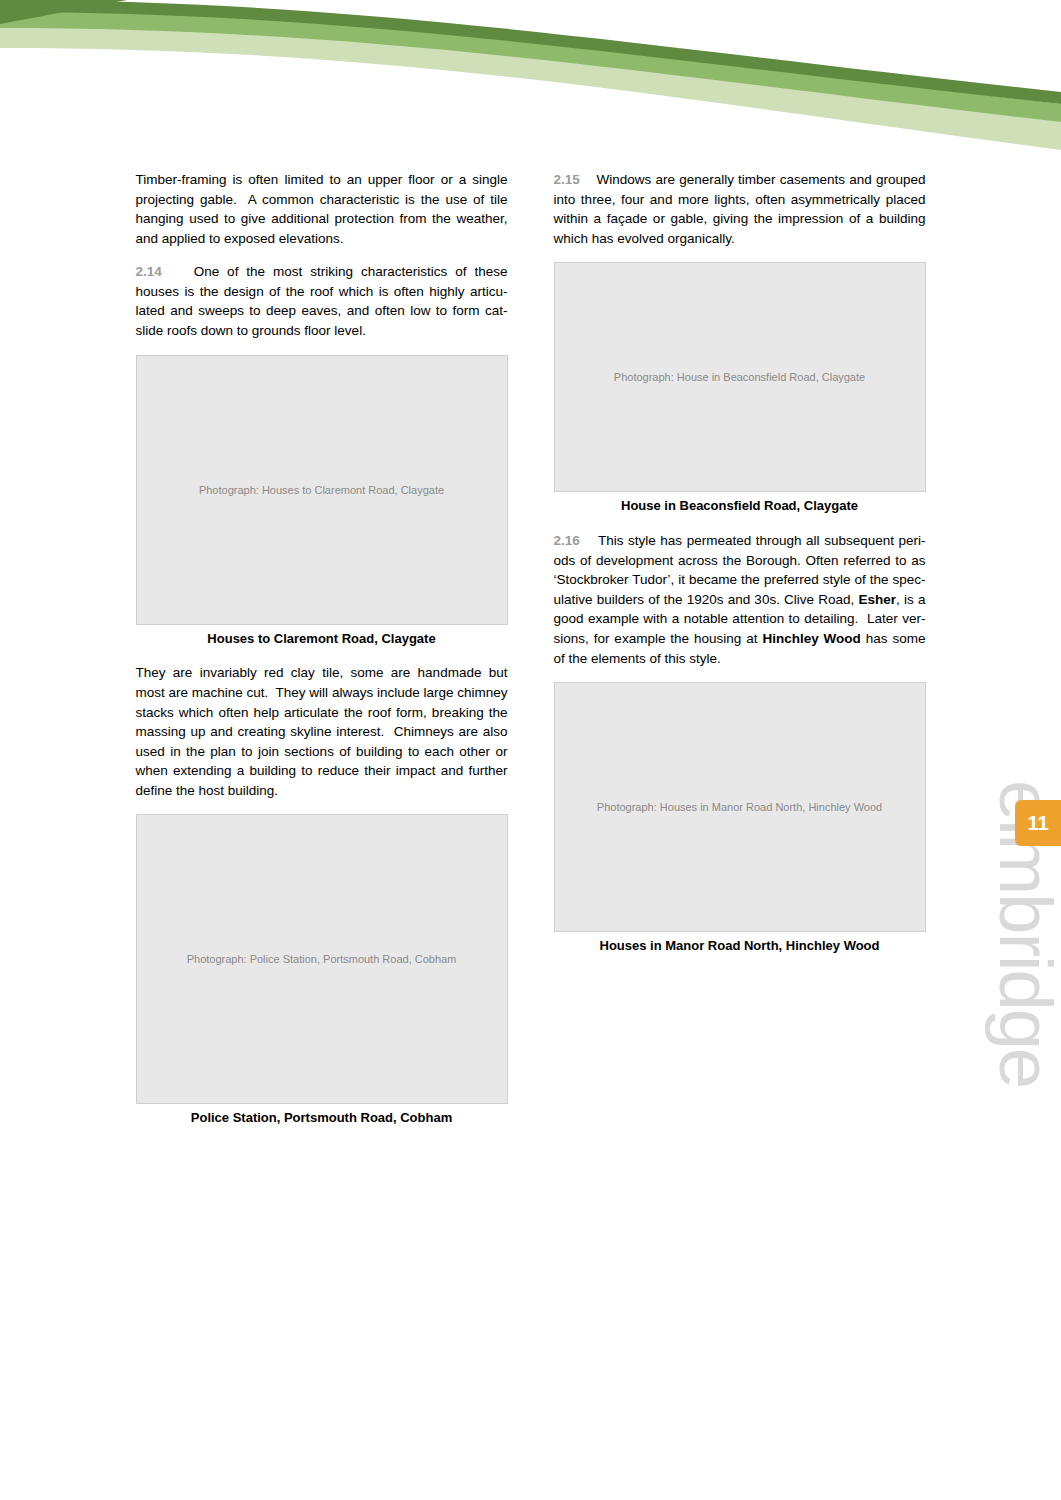elmbridge
11
Timber-framing is often limited to an upper floor or a single projecting gable. A common characteristic is the use of tile hanging used to give additional protection from the weather, and applied to exposed elevations.
2.14 One of the most striking characteristics of these houses is the design of the roof which is often highly articulated and sweeps to deep eaves, and often low to form catslide roofs down to grounds floor level.
Photograph: Houses to Claremont Road, Claygate
Houses to Claremont Road, Claygate
They are invariably red clay tile, some are handmade but most are machine cut. They will always include large chimney stacks which often help articulate the roof form, breaking the massing up and creating skyline interest. Chimneys are also used in the plan to join sections of building to each other or when extending a building to reduce their impact and further define the host building.
Photograph: Police Station, Portsmouth Road, Cobham
Police Station, Portsmouth Road, Cobham
2.15 Windows are generally timber casements and grouped into three, four and more lights, often asymmetrically placed within a façade or gable, giving the impression of a building which has evolved organically.
Photograph: House in Beaconsfield Road, Claygate
House in Beaconsfield Road, Claygate
2.16 This style has permeated through all subsequent periods of development across the Borough. Often referred to as ‘Stockbroker Tudor’, it became the preferred style of the speculative builders of the 1920s and 30s. Clive Road, Esher, is a good example with a notable attention to detailing. Later versions, for example the housing at Hinchley Wood has some of the elements of this style.
Photograph: Houses in Manor Road North, Hinchley Wood
Houses in Manor Road North, Hinchley Wood